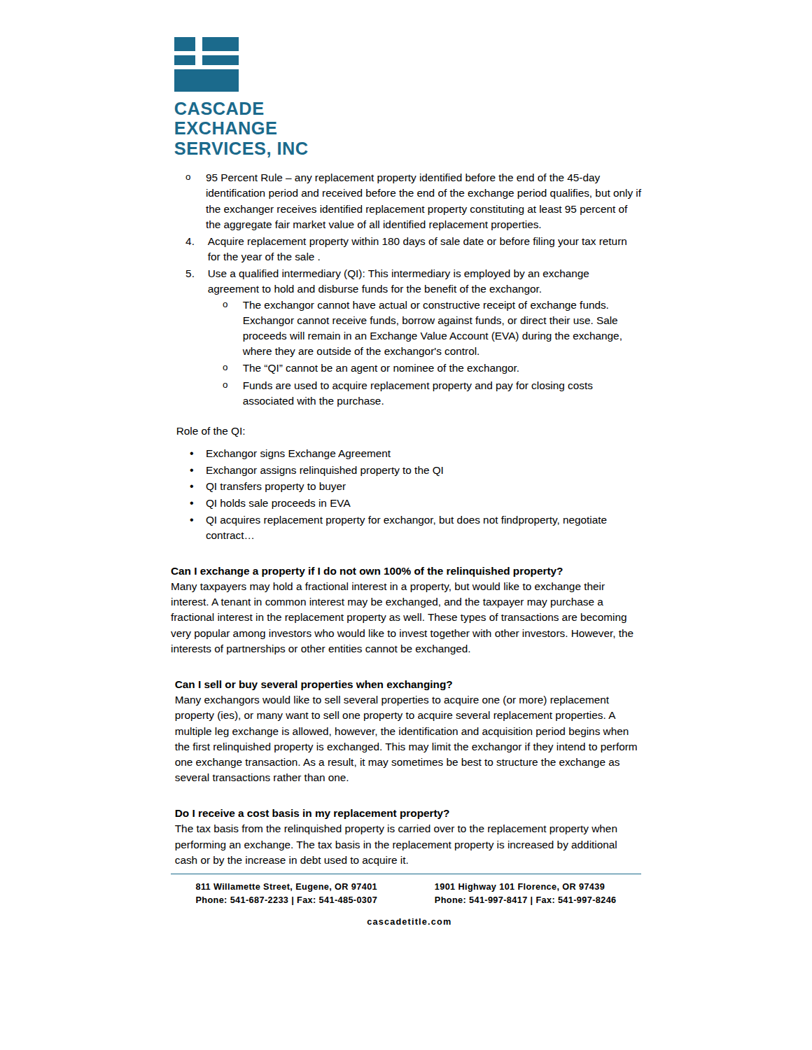CASCADE
EXCHANGE
SERVICES, INC
95 Percent Rule – any replacement property identified before the end of the 45-day identification period and received before the end of the exchange period qualifies, but only if the exchanger receives identified replacement property constituting at least 95 percent of the aggregate fair market value of all identified replacement properties.
Acquire replacement property within 180 days of sale date or before filing your tax return for the year of the sale .
Use a qualified intermediary (QI): This intermediary is employed by an exchange agreement to hold and disburse funds for the benefit of the exchangor.
The exchangor cannot have actual or constructive receipt of exchange funds. Exchangor cannot receive funds, borrow against funds, or direct their use. Sale proceeds will remain in an Exchange Value Account (EVA) during the exchange, where they are outside of the exchangor's control.
The “QI” cannot be an agent or nominee of the exchangor.
Funds are used to acquire replacement property and pay for closing costs associated with the purchase.
Role of the QI:
Exchangor signs Exchange Agreement
Exchangor assigns relinquished property to the QI
QI transfers property to buyer
QI holds sale proceeds in EVA
QI acquires replacement property for exchangor, but does not findproperty, negotiate contract…
Can I exchange a property if I do not own 100% of the relinquished property?
Many taxpayers may hold a fractional interest in a property, but would like to exchange their interest. A tenant in common interest may be exchanged, and the taxpayer may purchase a fractional interest in the replacement property as well. These types of transactions are becoming very popular among investors who would like to invest together with other investors. However, the interests of partnerships or other entities cannot be exchanged.
Can I sell or buy several properties when exchanging?
Many exchangors would like to sell several properties to acquire one (or more) replacement property (ies), or many want to sell one property to acquire several replacement properties. A multiple leg exchange is allowed, however, the identification and acquisition period begins when the first relinquished property is exchanged. This may limit the exchangor if they intend to perform one exchange transaction. As a result, it may sometimes be best to structure the exchange as several transactions rather than one.
Do I receive a cost basis in my replacement property?
The tax basis from the relinquished property is carried over to the replacement property when performing an exchange. The tax basis in the replacement property is increased by additional cash or by the increase in debt used to acquire it.
811 Willamette Street, Eugene, OR 97401
Phone: 541-687-2233 | Fax: 541-485-0307
1901 Highway 101 Florence, OR 97439
Phone: 541-997-8417 | Fax: 541-997-8246
cascadetitle.com